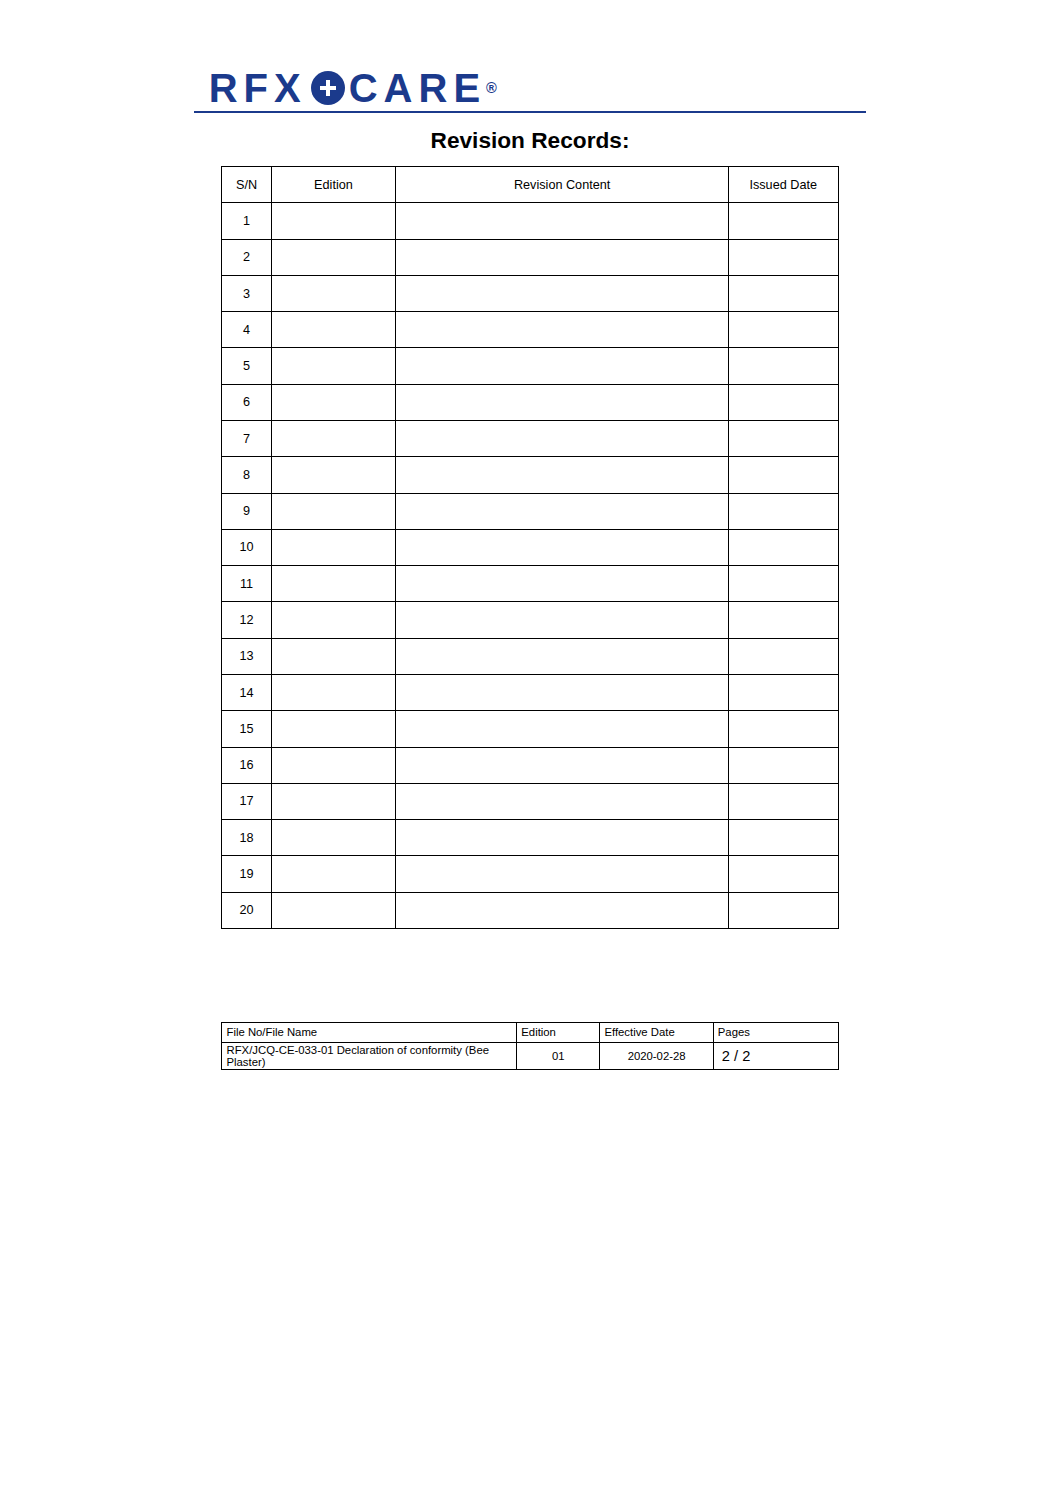RFX CARE®
Revision Records:
| S/N | Edition | Revision Content | Issued Date |
| --- | --- | --- | --- |
| 1 | | | |
| 2 | | | |
| 3 | | | |
| 4 | | | |
| 5 | | | |
| 6 | | | |
| 7 | | | |
| 8 | | | |
| 9 | | | |
| 10 | | | |
| 11 | | | |
| 12 | | | |
| 13 | | | |
| 14 | | | |
| 15 | | | |
| 16 | | | |
| 17 | | | |
| 18 | | | |
| 19 | | | |
| 20 | | | |
| File No/File Name | Edition | Effective Date | Pages |
| RFX/JCQ-CE-033-01 Declaration of conformity (Bee Plaster) | 01 | 2020-02-28 | 2 / 2 |